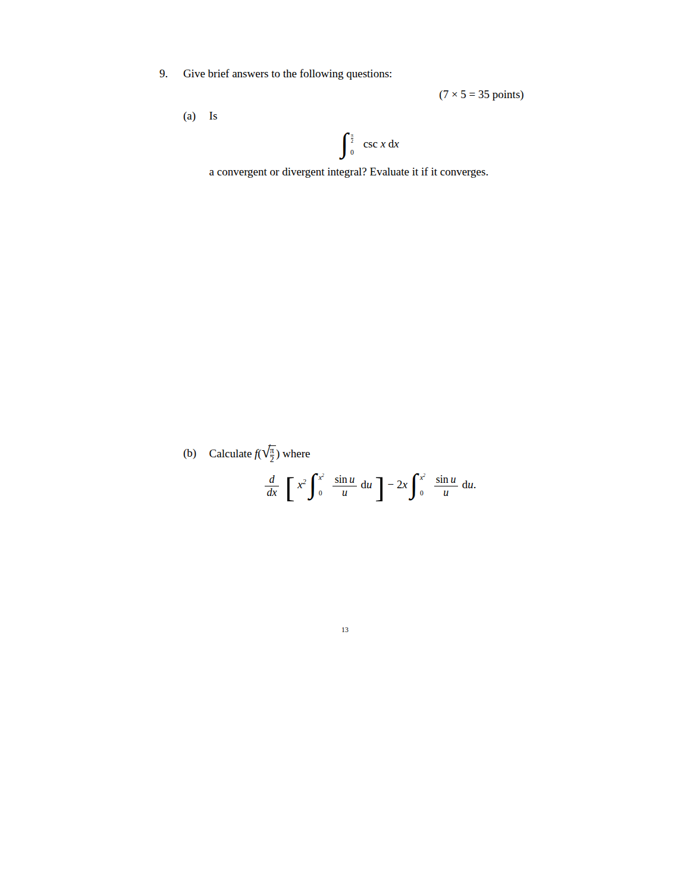9. Give brief answers to the following questions:
(7 × 5 = 35 points)
(a) Is
∫π 20 csc x dx
a convergent or divergent integral? Evaluate it if it converges.
(b) Calculate f(π 2) where
ddx [ x2 ∫x20 sin u u du ] − 2x ∫x20 sin u u du.
13